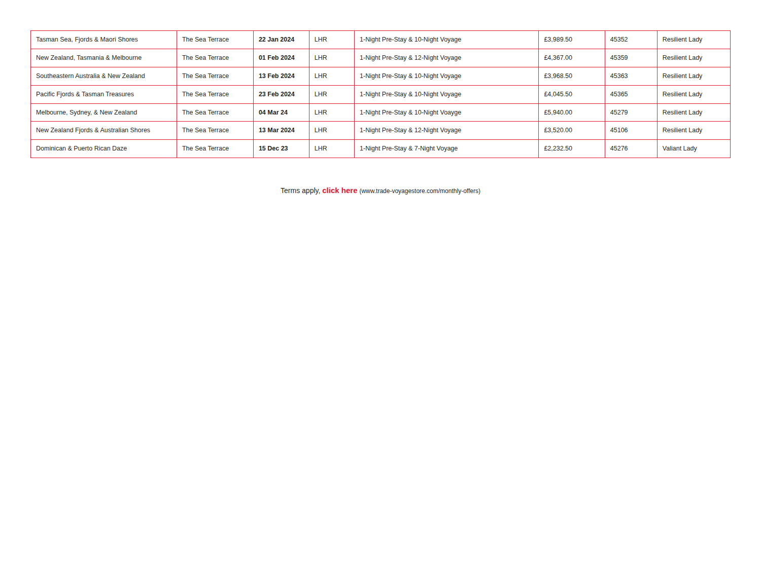| Tasman Sea, Fjords & Maori Shores | The Sea Terrace | 22 Jan 2024 | LHR | 1-Night Pre-Stay & 10-Night Voyage | £3,989.50 | 45352 | Resilient Lady |
| New Zealand, Tasmania & Melbourne | The Sea Terrace | 01 Feb 2024 | LHR | 1-Night Pre-Stay & 12-Night Voyage | £4,367.00 | 45359 | Resilient Lady |
| Southeastern Australia & New Zealand | The Sea Terrace | 13 Feb 2024 | LHR | 1-Night Pre-Stay & 10-Night Voyage | £3,968.50 | 45363 | Resilient Lady |
| Pacific Fjords & Tasman Treasures | The Sea Terrace | 23 Feb 2024 | LHR | 1-Night Pre-Stay & 10-Night Voyage | £4,045.50 | 45365 | Resilient Lady |
| Melbourne, Sydney, & New Zealand | The Sea Terrace | 04 Mar 24 | LHR | 1-Night Pre-Stay & 10-Night Voayge | £5,940.00 | 45279 | Resilient Lady |
| New Zealand Fjords & Australian Shores | The Sea Terrace | 13 Mar 2024 | LHR | 1-Night Pre-Stay & 12-Night Voyage | £3,520.00 | 45106 | Resilient Lady |
| Dominican & Puerto Rican Daze | The Sea Terrace | 15 Dec 23 | LHR | 1-Night Pre-Stay & 7-Night Voyage | £2,232.50 | 45276 | Valiant Lady |
Terms apply, click here (www.trade-voyagestore.com/monthly-offers)